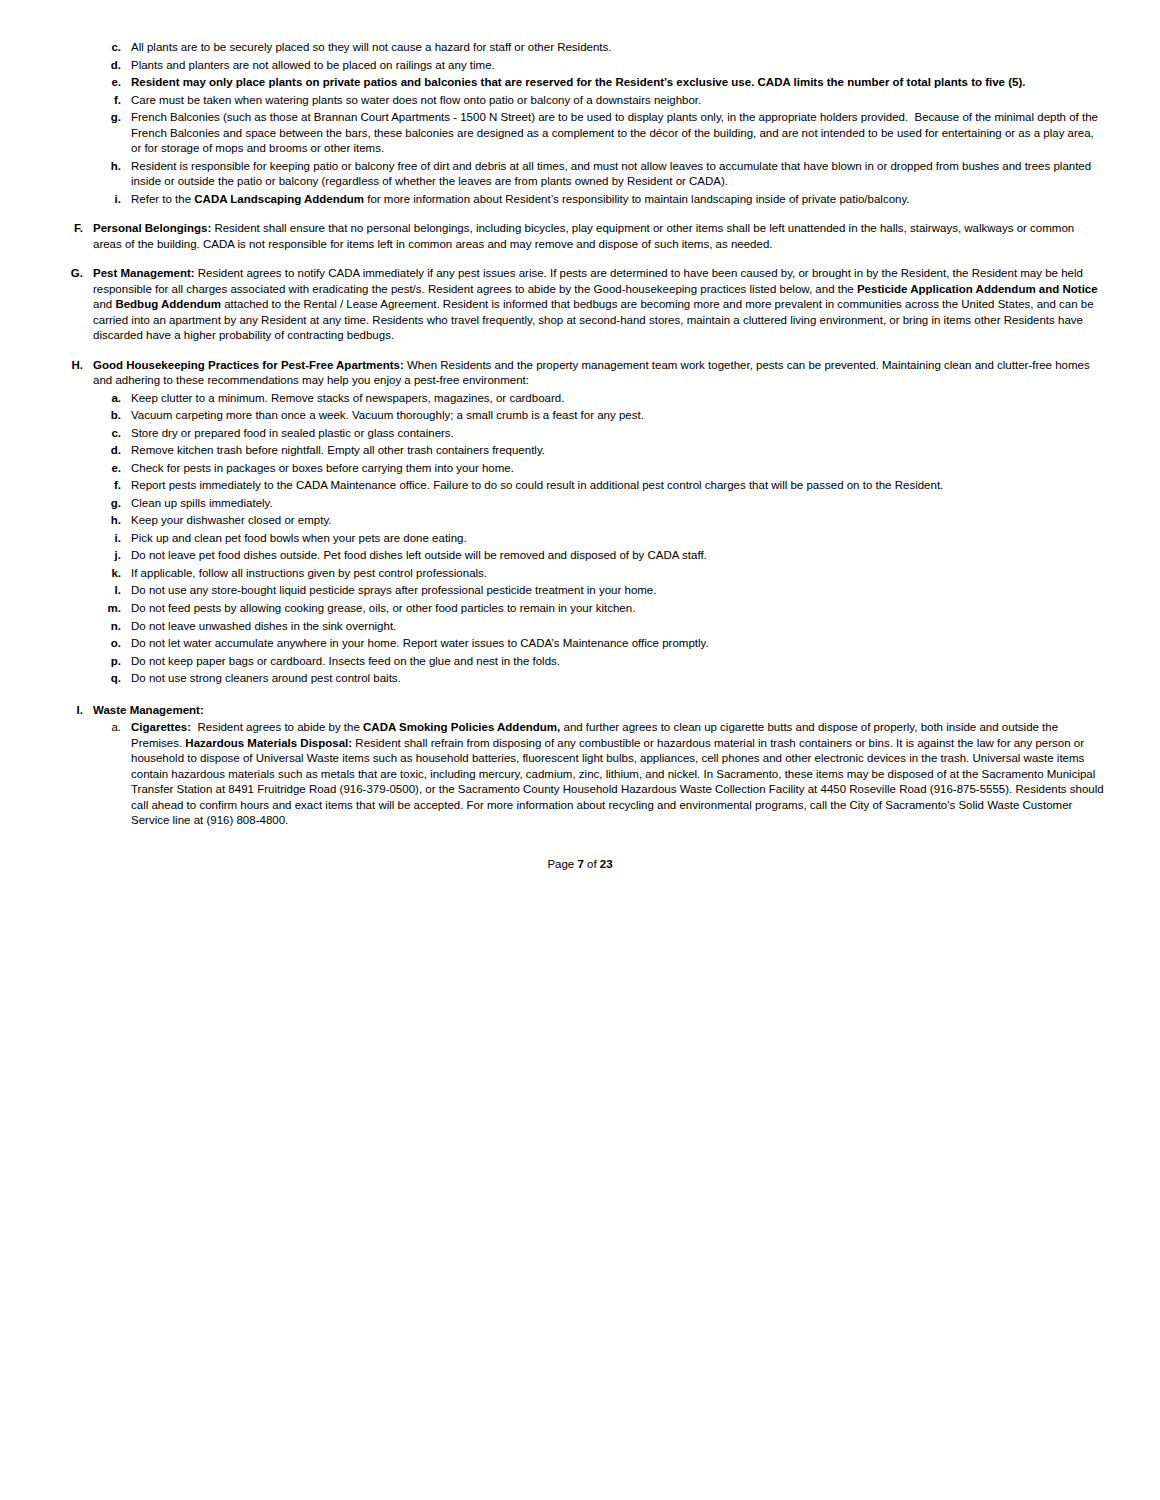c.
All plants are to be securely placed so they will not cause a hazard for staff or other Residents.
d.
Plants and planters are not allowed to be placed on railings at any time.
e.
Resident may only place plants on private patios and balconies that are reserved for the Resident’s exclusive use. CADA limits the number of total plants to five (5).
f.
Care must be taken when watering plants so water does not flow onto patio or balcony of a downstairs neighbor.
g.
French Balconies (such as those at Brannan Court Apartments - 1500 N Street) are to be used to display plants only, in the appropriate holders provided. Because of the minimal depth of the French Balconies and space between the bars, these balconies are designed as a complement to the décor of the building, and are not intended to be used for entertaining or as a play area, or for storage of mops and brooms or other items.
h.
Resident is responsible for keeping patio or balcony free of dirt and debris at all times, and must not allow leaves to accumulate that have blown in or dropped from bushes and trees planted inside or outside the patio or balcony (regardless of whether the leaves are from plants owned by Resident or CADA).
i.
Refer to the CADA Landscaping Addendum for more information about Resident’s responsibility to maintain landscaping inside of private patio/balcony.
F.
Personal Belongings: Resident shall ensure that no personal belongings, including bicycles, play equipment or other items shall be left unattended in the halls, stairways, walkways or common areas of the building. CADA is not responsible for items left in common areas and may remove and dispose of such items, as needed.
G.
Pest Management: Resident agrees to notify CADA immediately if any pest issues arise. If pests are determined to have been caused by, or brought in by the Resident, the Resident may be held responsible for all charges associated with eradicating the pest/s. Resident agrees to abide by the Good-housekeeping practices listed below, and the Pesticide Application Addendum and Notice and Bedbug Addendum attached to the Rental / Lease Agreement. Resident is informed that bedbugs are becoming more and more prevalent in communities across the United States, and can be carried into an apartment by any Resident at any time. Residents who travel frequently, shop at second-hand stores, maintain a cluttered living environment, or bring in items other Residents have discarded have a higher probability of contracting bedbugs.
H.
Good Housekeeping Practices for Pest-Free Apartments: When Residents and the property management team work together, pests can be prevented. Maintaining clean and clutter-free homes and adhering to these recommendations may help you enjoy a pest-free environment:
a.
Keep clutter to a minimum. Remove stacks of newspapers, magazines, or cardboard.
b.
Vacuum carpeting more than once a week. Vacuum thoroughly; a small crumb is a feast for any pest.
c.
Store dry or prepared food in sealed plastic or glass containers.
d.
Remove kitchen trash before nightfall. Empty all other trash containers frequently.
e.
Check for pests in packages or boxes before carrying them into your home.
f.
Report pests immediately to the CADA Maintenance office. Failure to do so could result in additional pest control charges that will be passed on to the Resident.
g.
Clean up spills immediately.
h.
Keep your dishwasher closed or empty.
i.
Pick up and clean pet food bowls when your pets are done eating.
j.
Do not leave pet food dishes outside. Pet food dishes left outside will be removed and disposed of by CADA staff.
k.
If applicable, follow all instructions given by pest control professionals.
l.
Do not use any store-bought liquid pesticide sprays after professional pesticide treatment in your home.
m.
Do not feed pests by allowing cooking grease, oils, or other food particles to remain in your kitchen.
n.
Do not leave unwashed dishes in the sink overnight.
o.
Do not let water accumulate anywhere in your home. Report water issues to CADA’s Maintenance office promptly.
p.
Do not keep paper bags or cardboard. Insects feed on the glue and nest in the folds.
q.
Do not use strong cleaners around pest control baits.
I.
Waste Management:
a.
Cigarettes: Resident agrees to abide by the CADA Smoking Policies Addendum, and further agrees to clean up cigarette butts and dispose of properly, both inside and outside the Premises. Hazardous Materials Disposal: Resident shall refrain from disposing of any combustible or hazardous material in trash containers or bins. It is against the law for any person or household to dispose of Universal Waste items such as household batteries, fluorescent light bulbs, appliances, cell phones and other electronic devices in the trash. Universal waste items contain hazardous materials such as metals that are toxic, including mercury, cadmium, zinc, lithium, and nickel. In Sacramento, these items may be disposed of at the Sacramento Municipal Transfer Station at 8491 Fruitridge Road (916-379-0500), or the Sacramento County Household Hazardous Waste Collection Facility at 4450 Roseville Road (916-875-5555). Residents should call ahead to confirm hours and exact items that will be accepted. For more information about recycling and environmental programs, call the City of Sacramento's Solid Waste Customer Service line at (916) 808-4800.
Page 7 of 23